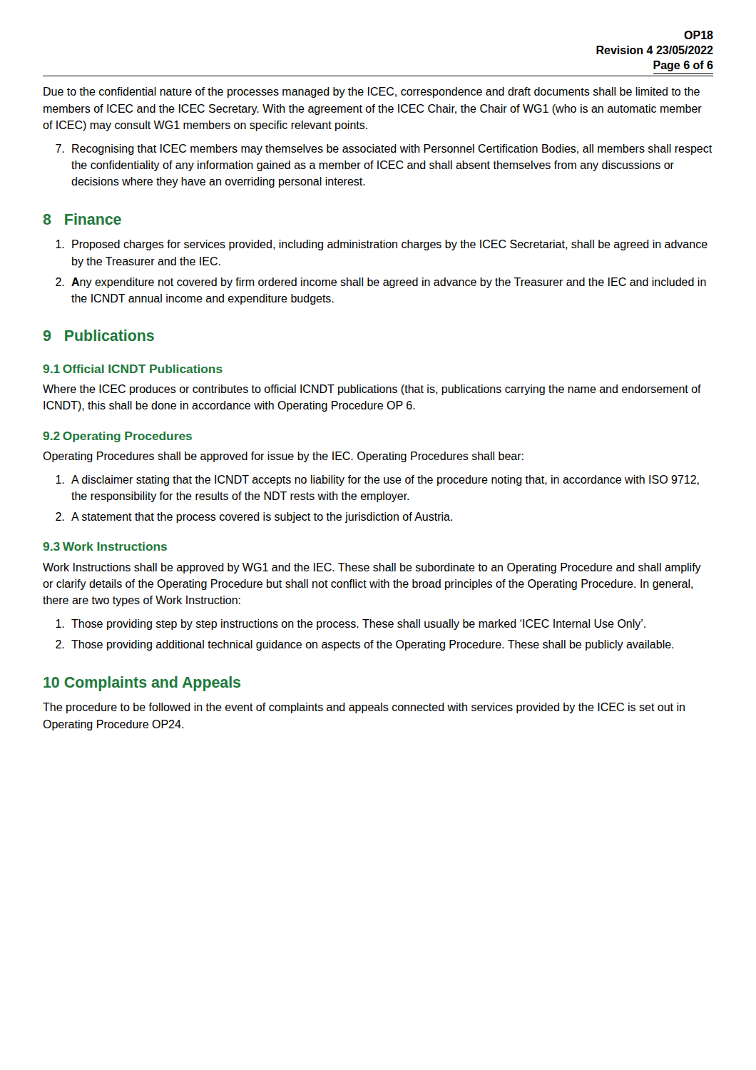OP18
Revision 4 23/05/2022
Page 6 of 6
Due to the confidential nature of the processes managed by the ICEC, correspondence and draft documents shall be limited to the members of ICEC and the ICEC Secretary. With the agreement of the ICEC Chair, the Chair of WG1 (who is an automatic member of ICEC) may consult WG1 members on specific relevant points.
Recognising that ICEC members may themselves be associated with Personnel Certification Bodies, all members shall respect the confidentiality of any information gained as a member of ICEC and shall absent themselves from any discussions or decisions where they have an overriding personal interest.
8 Finance
Proposed charges for services provided, including administration charges by the ICEC Secretariat, shall be agreed in advance by the Treasurer and the IEC.
Any expenditure not covered by firm ordered income shall be agreed in advance by the Treasurer and the IEC and included in the ICNDT annual income and expenditure budgets.
9 Publications
9.1 Official ICNDT Publications
Where the ICEC produces or contributes to official ICNDT publications (that is, publications carrying the name and endorsement of ICNDT), this shall be done in accordance with Operating Procedure OP 6.
9.2 Operating Procedures
Operating Procedures shall be approved for issue by the IEC. Operating Procedures shall bear:
A disclaimer stating that the ICNDT accepts no liability for the use of the procedure noting that, in accordance with ISO 9712, the responsibility for the results of the NDT rests with the employer.
A statement that the process covered is subject to the jurisdiction of Austria.
9.3 Work Instructions
Work Instructions shall be approved by WG1 and the IEC. These shall be subordinate to an Operating Procedure and shall amplify or clarify details of the Operating Procedure but shall not conflict with the broad principles of the Operating Procedure. In general, there are two types of Work Instruction:
Those providing step by step instructions on the process. These shall usually be marked ‘ICEC Internal Use Only’.
Those providing additional technical guidance on aspects of the Operating Procedure. These shall be publicly available.
10 Complaints and Appeals
The procedure to be followed in the event of complaints and appeals connected with services provided by the ICEC is set out in Operating Procedure OP24.